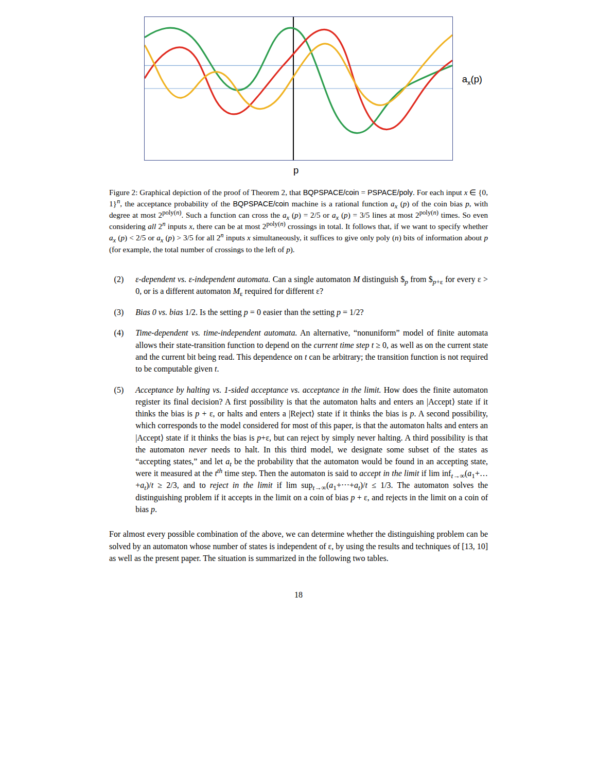ax(p)
p
Figure 2: Graphical depiction of the proof of Theorem 2, that BQPSPACE/coin = PSPACE/poly. For each input x ∈ {0, 1}n, the acceptance probability of the BQPSPACE/coin machine is a rational function ax (p) of the coin bias p, with degree at most 2poly(n). Such a function can cross the ax (p) = 2/5 or ax (p) = 3/5 lines at most 2poly(n) times. So even considering all 2n inputs x, there can be at most 2poly(n) crossings in total. It follows that, if we want to specify whether ax (p) < 2/5 or ax (p) > 3/5 for all 2n inputs x simultaneously, it suffices to give only poly (n) bits of information about p (for example, the total number of crossings to the left of p).
(2) ε-dependent vs. ε-independent automata. Can a single automaton M distinguish $p from $p+ε for every ε > 0, or is a different automaton Mε required for different ε?
(3) Bias 0 vs. bias 1/2. Is the setting p = 0 easier than the setting p = 1/2?
(4) Time-dependent vs. time-independent automata. An alternative, “nonuniform” model of finite automata allows their state-transition function to depend on the current time step t ≥ 0, as well as on the current state and the current bit being read. This dependence on t can be arbitrary; the transition function is not required to be computable given t.
(5) Acceptance by halting vs. 1-sided acceptance vs. acceptance in the limit. How does the finite automaton register its final decision? A first possibility is that the automaton halts and enters an |Accept⟩ state if it thinks the bias is p + ε, or halts and enters a |Reject⟩ state if it thinks the bias is p. A second possibility, which corresponds to the model considered for most of this paper, is that the automaton halts and enters an |Accept⟩ state if it thinks the bias is p+ε, but can reject by simply never halting. A third possibility is that the automaton never needs to halt. In this third model, we designate some subset of the states as “accepting states,” and let at be the probability that the automaton would be found in an accepting state, were it measured at the tth time step. Then the automaton is said to accept in the limit if lim inft→∞(a1+…+at)/t ≥ 2/3, and to reject in the limit if lim supt→∞(a1+···+at)/t ≤ 1/3. The automaton solves the distinguishing problem if it accepts in the limit on a coin of bias p + ε, and rejects in the limit on a coin of bias p.
For almost every possible combination of the above, we can determine whether the distinguishing problem can be solved by an automaton whose number of states is independent of ε, by using the results and techniques of [13, 10] as well as the present paper. The situation is summarized in the following two tables.
18